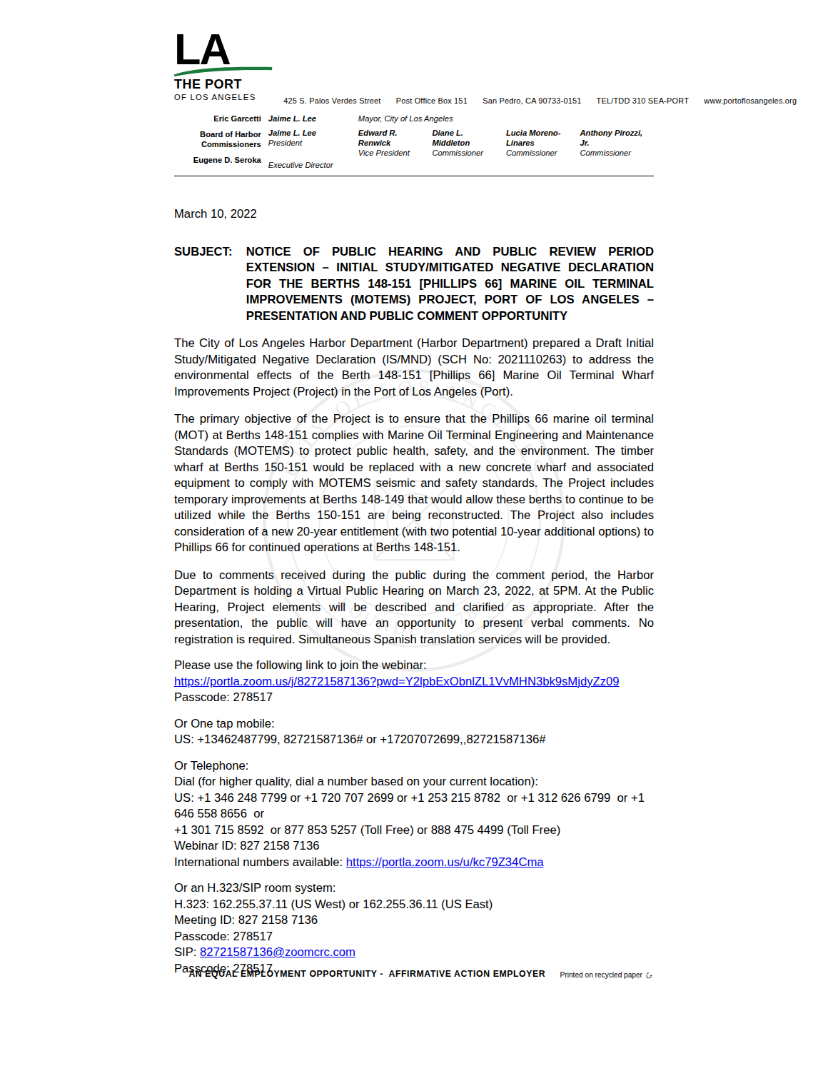CITY OF LOS ANGELES FOUNDED 1781
LA
THE PORT
OF LOS ANGELES
425 S. Palos Verdes Street Post Office Box 151 San Pedro, CA 90733-0151 TEL/TDD 310 SEA-PORT www.portoflosangeles.org
Eric Garcetti
Board of Harbor
Commissioners
Eugene D. Seroka
Jaime L. Lee
Mayor, City of Los Angeles
Jaime L. Lee
President
Edward R. Renwick
Vice President
Diane L. Middleton
Commissioner
Lucia Moreno-Linares
Commissioner
Anthony Pirozzi, Jr.
Commissioner
Executive Director
March 10, 2022
SUBJECT: NOTICE OF PUBLIC HEARING AND PUBLIC REVIEW PERIOD EXTENSION – INITIAL STUDY/MITIGATED NEGATIVE DECLARATION FOR THE BERTHS 148-151 [PHILLIPS 66] MARINE OIL TERMINAL IMPROVEMENTS (MOTEMS) PROJECT, PORT OF LOS ANGELES – PRESENTATION AND PUBLIC COMMENT OPPORTUNITY
The City of Los Angeles Harbor Department (Harbor Department) prepared a Draft Initial Study/Mitigated Negative Declaration (IS/MND) (SCH No: 2021110263) to address the environmental effects of the Berth 148-151 [Phillips 66] Marine Oil Terminal Wharf Improvements Project (Project) in the Port of Los Angeles (Port).
The primary objective of the Project is to ensure that the Phillips 66 marine oil terminal (MOT) at Berths 148-151 complies with Marine Oil Terminal Engineering and Maintenance Standards (MOTEMS) to protect public health, safety, and the environment. The timber wharf at Berths 150-151 would be replaced with a new concrete wharf and associated equipment to comply with MOTEMS seismic and safety standards. The Project includes temporary improvements at Berths 148-149 that would allow these berths to continue to be utilized while the Berths 150-151 are being reconstructed. The Project also includes consideration of a new 20-year entitlement (with two potential 10-year additional options) to Phillips 66 for continued operations at Berths 148-151.
Due to comments received during the public during the comment period, the Harbor Department is holding a Virtual Public Hearing on March 23, 2022, at 5PM. At the Public Hearing, Project elements will be described and clarified as appropriate. After the presentation, the public will have an opportunity to present verbal comments. No registration is required. Simultaneous Spanish translation services will be provided.
Please use the following link to join the webinar:
https://portla.zoom.us/j/82721587136?pwd=Y2lpbExObnlZL1VvMHN3bk9sMjdyZz09
Passcode: 278517
Or One tap mobile:
US: +13462487799, 82721587136# or +17207072699,,82721587136#
Or Telephone:
Dial (for higher quality, dial a number based on your current location):
US: +1 346 248 7799 or +1 720 707 2699 or +1 253 215 8782 or +1 312 626 6799 or +1 646 558 8656 or
+1 301 715 8592 or 877 853 5257 (Toll Free) or 888 475 4499 (Toll Free)
Webinar ID: 827 2158 7136
International numbers available: https://portla.zoom.us/u/kc79Z34Cma
Or an H.323/SIP room system:
H.323: 162.255.37.11 (US West) or 162.255.36.11 (US East)
Meeting ID: 827 2158 7136
Passcode: 278517
SIP: 82721587136@zoomcrc.com
Passcode: 278517
AN EQUAL EMPLOYMENT OPPORTUNITY - AFFIRMATIVE ACTION EMPLOYER
Printed on recycled paper